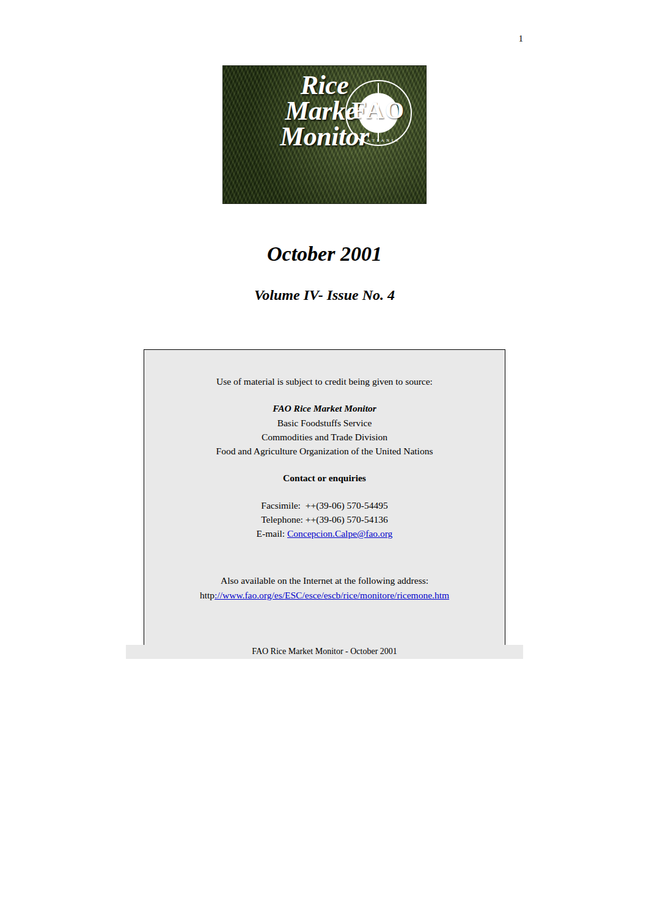1
Rice Market Monitor
October 2001
Volume IV- Issue No. 4
Use of material is subject to credit being given to source:
FAO Rice Market Monitor
Basic Foodstuffs Service
Commodities and Trade Division
Food and Agriculture Organization of the United Nations
Contact or enquiries
Facsimile: ++(39-06) 570-54495
Telephone: ++(39-06) 570-54136
E-mail: Concepcion.Calpe@fao.org
Also available on the Internet at the following address:
http://www.fao.org/es/ESC/esce/escb/rice/monitore/ricemone.htm
FAO Rice Market Monitor - October 2001